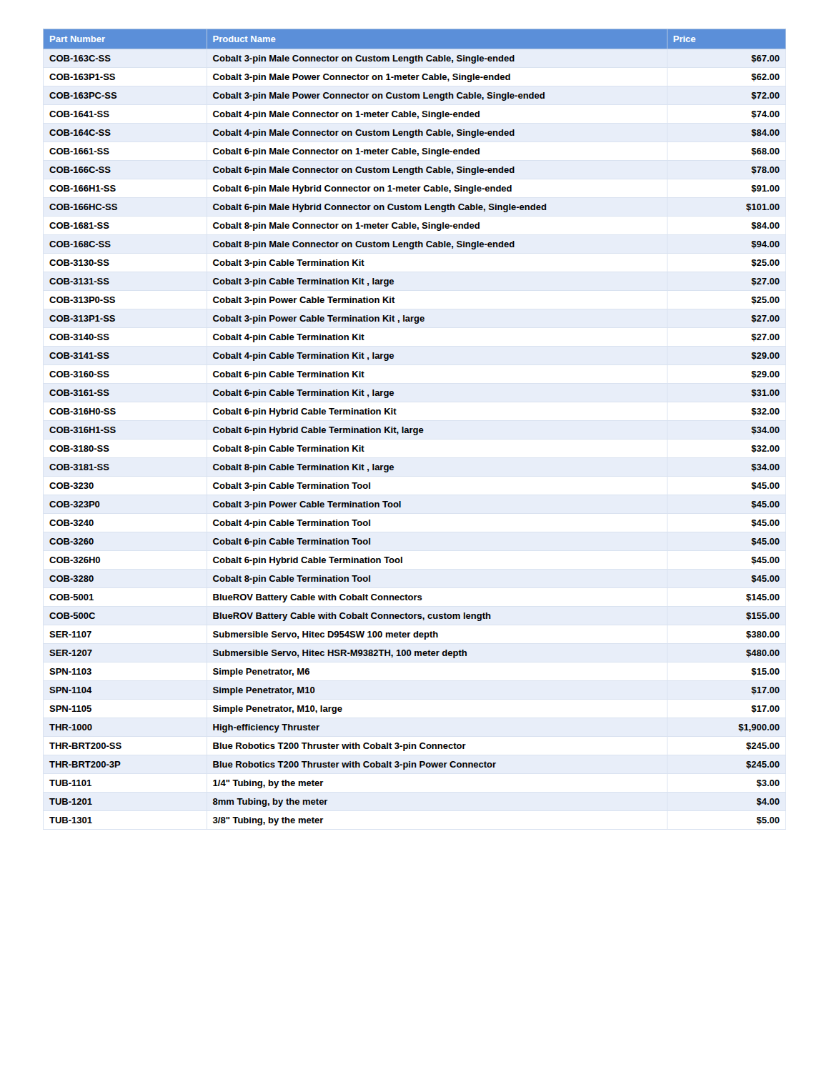| Part Number | Product Name | Price |
| --- | --- | --- |
| COB-163C-SS | Cobalt 3-pin Male Connector on Custom Length Cable, Single-ended | $67.00 |
| COB-163P1-SS | Cobalt 3-pin Male Power Connector on 1-meter Cable, Single-ended | $62.00 |
| COB-163PC-SS | Cobalt 3-pin Male Power Connector on Custom Length Cable, Single-ended | $72.00 |
| COB-1641-SS | Cobalt 4-pin Male Connector on 1-meter Cable, Single-ended | $74.00 |
| COB-164C-SS | Cobalt 4-pin Male Connector on Custom Length Cable, Single-ended | $84.00 |
| COB-1661-SS | Cobalt 6-pin Male Connector on 1-meter Cable, Single-ended | $68.00 |
| COB-166C-SS | Cobalt 6-pin Male Connector on Custom Length Cable, Single-ended | $78.00 |
| COB-166H1-SS | Cobalt 6-pin Male Hybrid Connector on 1-meter Cable, Single-ended | $91.00 |
| COB-166HC-SS | Cobalt 6-pin Male Hybrid Connector on Custom Length Cable, Single-ended | $101.00 |
| COB-1681-SS | Cobalt 8-pin Male Connector on 1-meter Cable, Single-ended | $84.00 |
| COB-168C-SS | Cobalt 8-pin Male Connector on Custom Length Cable, Single-ended | $94.00 |
| COB-3130-SS | Cobalt 3-pin Cable Termination Kit | $25.00 |
| COB-3131-SS | Cobalt 3-pin Cable Termination Kit , large | $27.00 |
| COB-313P0-SS | Cobalt 3-pin Power Cable Termination Kit | $25.00 |
| COB-313P1-SS | Cobalt 3-pin Power Cable Termination Kit , large | $27.00 |
| COB-3140-SS | Cobalt 4-pin Cable Termination Kit | $27.00 |
| COB-3141-SS | Cobalt 4-pin Cable Termination Kit , large | $29.00 |
| COB-3160-SS | Cobalt 6-pin Cable Termination Kit | $29.00 |
| COB-3161-SS | Cobalt 6-pin Cable Termination Kit , large | $31.00 |
| COB-316H0-SS | Cobalt 6-pin Hybrid Cable Termination Kit | $32.00 |
| COB-316H1-SS | Cobalt 6-pin Hybrid Cable Termination Kit, large | $34.00 |
| COB-3180-SS | Cobalt 8-pin Cable Termination Kit | $32.00 |
| COB-3181-SS | Cobalt 8-pin Cable Termination Kit , large | $34.00 |
| COB-3230 | Cobalt 3-pin Cable Termination Tool | $45.00 |
| COB-323P0 | Cobalt 3-pin Power Cable Termination Tool | $45.00 |
| COB-3240 | Cobalt 4-pin Cable Termination Tool | $45.00 |
| COB-3260 | Cobalt 6-pin Cable Termination Tool | $45.00 |
| COB-326H0 | Cobalt 6-pin Hybrid Cable Termination Tool | $45.00 |
| COB-3280 | Cobalt 8-pin Cable Termination Tool | $45.00 |
| COB-5001 | BlueROV Battery Cable with Cobalt Connectors | $145.00 |
| COB-500C | BlueROV Battery Cable with Cobalt Connectors, custom length | $155.00 |
| SER-1107 | Submersible Servo, Hitec D954SW 100 meter depth | $380.00 |
| SER-1207 | Submersible Servo, Hitec HSR-M9382TH, 100 meter depth | $480.00 |
| SPN-1103 | Simple Penetrator, M6 | $15.00 |
| SPN-1104 | Simple Penetrator, M10 | $17.00 |
| SPN-1105 | Simple Penetrator, M10, large | $17.00 |
| THR-1000 | High-efficiency Thruster | $1,900.00 |
| THR-BRT200-SS | Blue Robotics T200 Thruster with Cobalt 3-pin Connector | $245.00 |
| THR-BRT200-3P | Blue Robotics T200 Thruster with Cobalt 3-pin Power Connector | $245.00 |
| TUB-1101 | 1/4" Tubing, by the meter | $3.00 |
| TUB-1201 | 8mm Tubing, by the meter | $4.00 |
| TUB-1301 | 3/8" Tubing, by the meter | $5.00 |